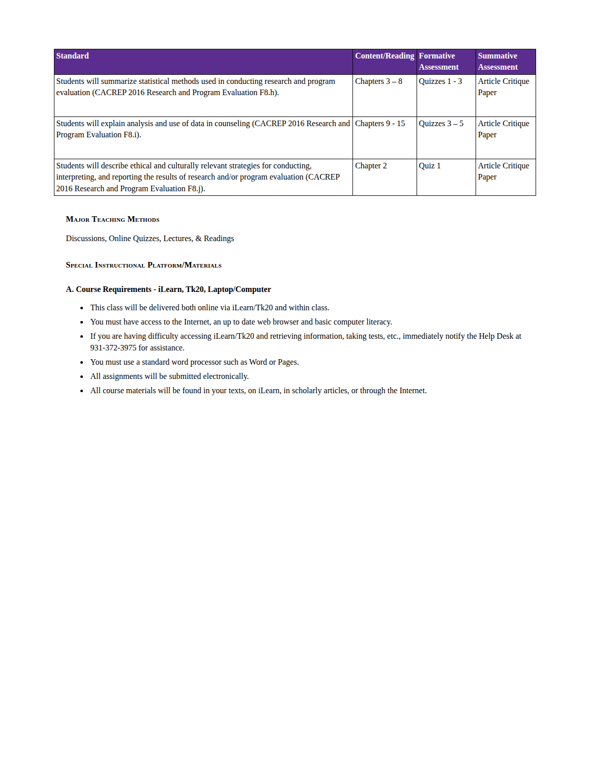| Standard | Content/Reading | Formative Assessment | Summative Assessment |
| --- | --- | --- | --- |
| Students will summarize statistical methods used in conducting research and program evaluation (CACREP 2016 Research and Program Evaluation F8.h). | Chapters 3 – 8 | Quizzes 1 - 3 | Article Critique Paper |
| Students will explain analysis and use of data in counseling (CACREP 2016 Research and Program Evaluation F8.i). | Chapters 9 - 15 | Quizzes 3 – 5 | Article Critique Paper |
| Students will describe ethical and culturally relevant strategies for conducting, interpreting, and reporting the results of research and/or program evaluation (CACREP 2016 Research and Program Evaluation F8.j). | Chapter 2 | Quiz 1 | Article Critique Paper |
Major Teaching Methods
Discussions, Online Quizzes, Lectures, & Readings
Special Instructional Platform/Materials
A. Course Requirements - iLearn, Tk20, Laptop/Computer
This class will be delivered both online via iLearn/Tk20 and within class.
You must have access to the Internet, an up to date web browser and basic computer literacy.
If you are having difficulty accessing iLearn/Tk20 and retrieving information, taking tests, etc., immediately notify the Help Desk at 931-372-3975 for assistance.
You must use a standard word processor such as Word or Pages.
All assignments will be submitted electronically.
All course materials will be found in your texts, on iLearn, in scholarly articles, or through the Internet.